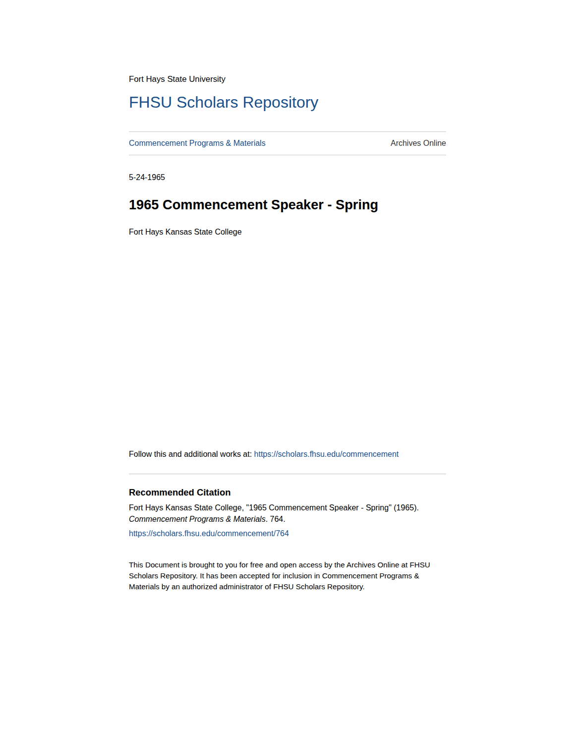Fort Hays State University
FHSU Scholars Repository
Commencement Programs & Materials Archives Online
5-24-1965
1965 Commencement Speaker - Spring
Fort Hays Kansas State College
Follow this and additional works at: https://scholars.fhsu.edu/commencement
Recommended Citation
Fort Hays Kansas State College, "1965 Commencement Speaker - Spring" (1965). Commencement Programs & Materials. 764.
https://scholars.fhsu.edu/commencement/764
This Document is brought to you for free and open access by the Archives Online at FHSU Scholars Repository. It has been accepted for inclusion in Commencement Programs & Materials by an authorized administrator of FHSU Scholars Repository.